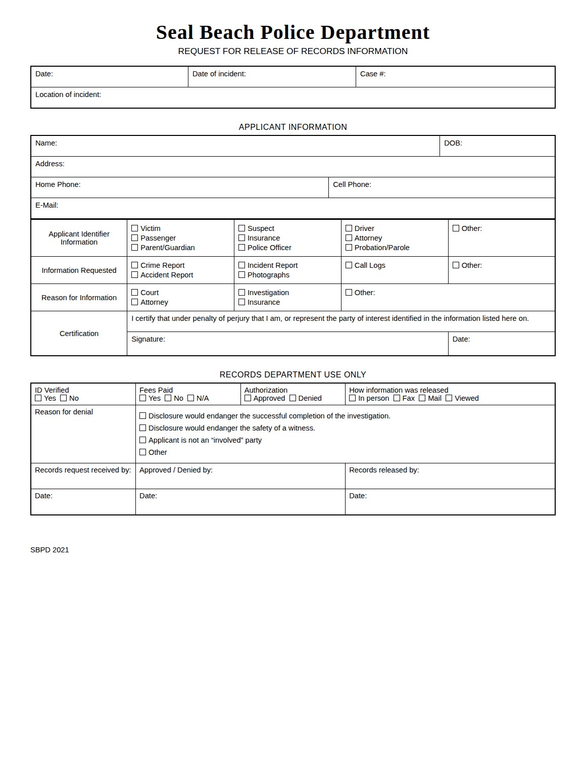Seal Beach Police Department
REQUEST FOR RELEASE OF RECORDS INFORMATION
| Date: | Date of incident: | Case #: |
| Location of incident: |
APPLICANT INFORMATION
| Name: | DOB: |
| Address: |
| Home Phone: | Cell Phone: |
| E-Mail: |
| Applicant Identifier Information | Victim Passenger Parent/Guardian | Suspect Insurance Police Officer | Driver Attorney Probation/Parole | Other: |
| Information Requested | Crime Report Accident Report | Incident Report Photographs | Call Logs | Other: |
| Reason for Information | Court Attorney | Investigation Insurance | Other: |
| Certification | I certify that under penalty of perjury that I am, or represent the party of interest identified in the information listed here on. |
| Signature: | Date: |
RECORDS DEPARTMENT USE ONLY
| ID Verified Yes No | Fees Paid Yes No N/A | Authorization Approved Denied | How information was released In person Fax Mail Viewed |
| Reason for denial | Disclosure would endanger the successful completion of the investigation. Disclosure would endanger the safety of a witness. Applicant is not an “involved” party Other |
| Records request received by: | Approved / Denied by: | Records released by: |
| Date: | Date: | Date: |
SBPD 2021